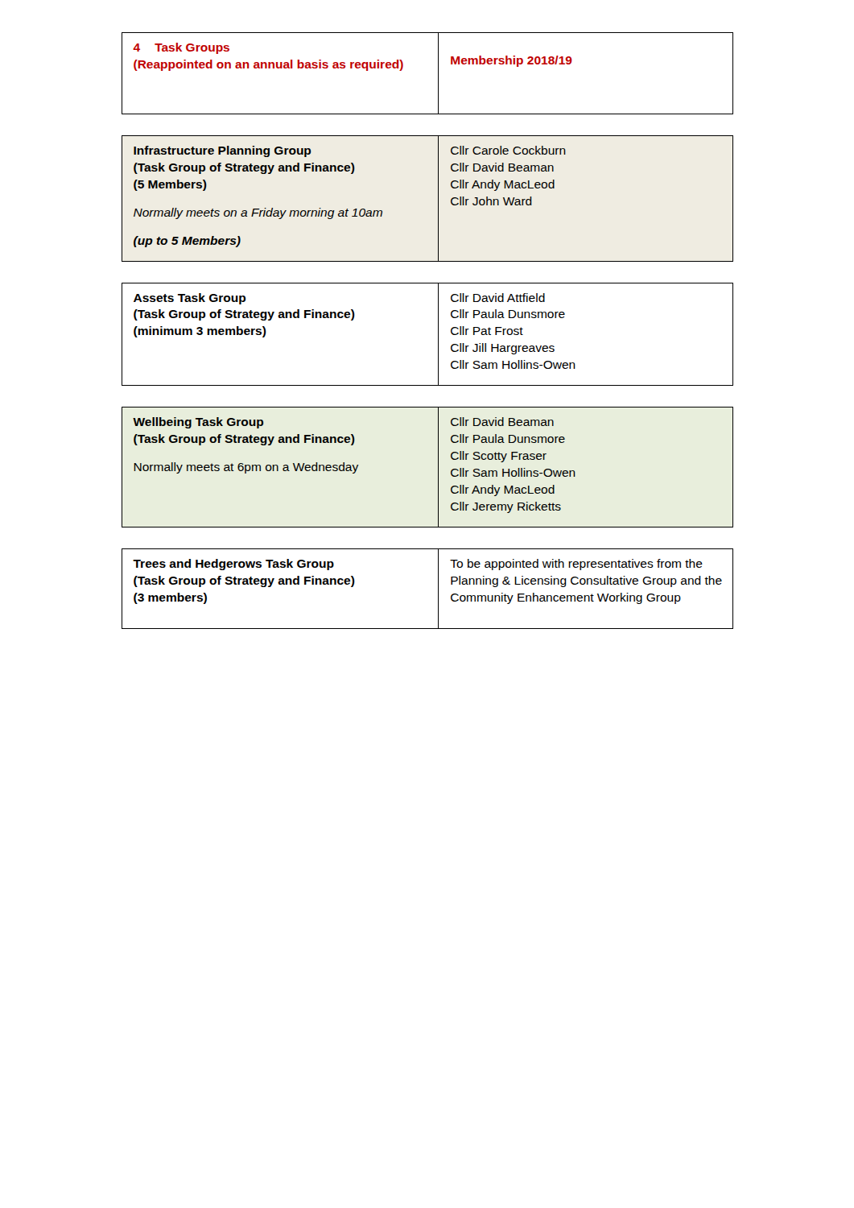| 4 Task Groups (Reappointed on an annual basis as required) | Membership 2018/19 |
| Infrastructure Planning Group (Task Group of Strategy and Finance) (5 Members) Normally meets on a Friday morning at 10am (up to 5 Members) | Cllr Carole Cockburn Cllr David Beaman Cllr Andy MacLeod Cllr John Ward |
| Assets Task Group (Task Group of Strategy and Finance) (minimum 3 members) | Cllr David Attfield Cllr Paula Dunsmore Cllr Pat Frost Cllr Jill Hargreaves Cllr Sam Hollins-Owen |
| Wellbeing Task Group (Task Group of Strategy and Finance) Normally meets at 6pm on a Wednesday | Cllr David Beaman Cllr Paula Dunsmore Cllr Scotty Fraser Cllr Sam Hollins-Owen Cllr Andy MacLeod Cllr Jeremy Ricketts |
| Trees and Hedgerows Task Group (Task Group of Strategy and Finance) (3 members) | To be appointed with representatives from the Planning & Licensing Consultative Group and the Community Enhancement Working Group |